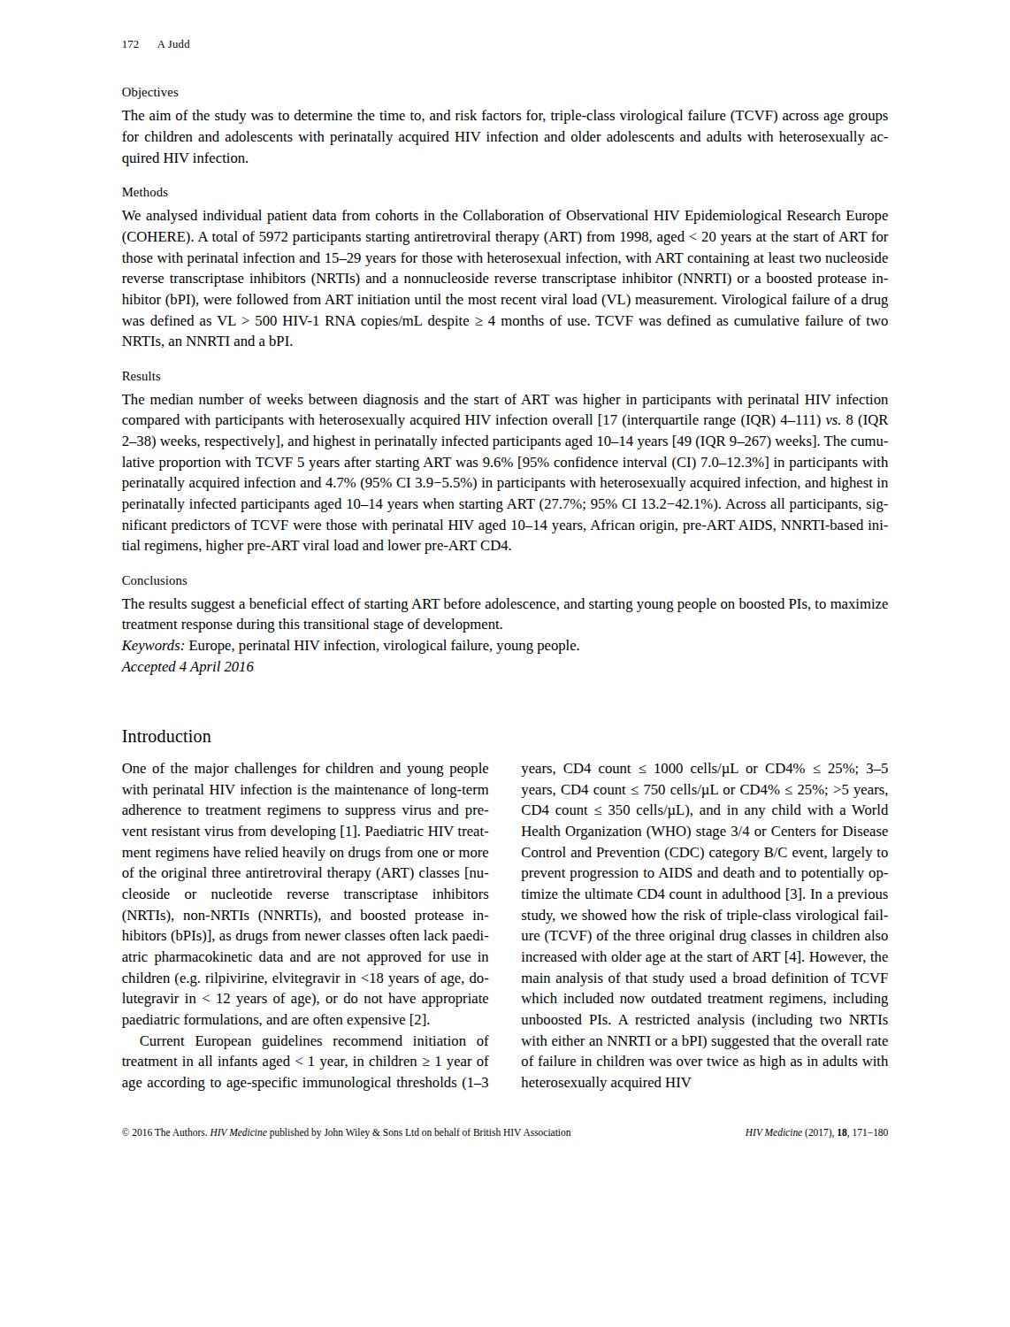172 A Judd
Objectives
The aim of the study was to determine the time to, and risk factors for, triple-class virological failure (TCVF) across age groups for children and adolescents with perinatally acquired HIV infection and older adolescents and adults with heterosexually acquired HIV infection.
Methods
We analysed individual patient data from cohorts in the Collaboration of Observational HIV Epidemiological Research Europe (COHERE). A total of 5972 participants starting antiretroviral therapy (ART) from 1998, aged < 20 years at the start of ART for those with perinatal infection and 15–29 years for those with heterosexual infection, with ART containing at least two nucleoside reverse transcriptase inhibitors (NRTIs) and a nonnucleoside reverse transcriptase inhibitor (NNRTI) or a boosted protease inhibitor (bPI), were followed from ART initiation until the most recent viral load (VL) measurement. Virological failure of a drug was defined as VL > 500 HIV-1 RNA copies/mL despite ≥ 4 months of use. TCVF was defined as cumulative failure of two NRTIs, an NNRTI and a bPI.
Results
The median number of weeks between diagnosis and the start of ART was higher in participants with perinatal HIV infection compared with participants with heterosexually acquired HIV infection overall [17 (interquartile range (IQR) 4–111) vs. 8 (IQR 2–38) weeks, respectively], and highest in perinatally infected participants aged 10–14 years [49 (IQR 9–267) weeks]. The cumulative proportion with TCVF 5 years after starting ART was 9.6% [95% confidence interval (CI) 7.0–12.3%] in participants with perinatally acquired infection and 4.7% (95% CI 3.9−5.5%) in participants with heterosexually acquired infection, and highest in perinatally infected participants aged 10–14 years when starting ART (27.7%; 95% CI 13.2−42.1%). Across all participants, significant predictors of TCVF were those with perinatal HIV aged 10–14 years, African origin, pre-ART AIDS, NNRTI-based initial regimens, higher pre-ART viral load and lower pre-ART CD4.
Conclusions
The results suggest a beneficial effect of starting ART before adolescence, and starting young people on boosted PIs, to maximize treatment response during this transitional stage of development.
Keywords: Europe, perinatal HIV infection, virological failure, young people.
Accepted 4 April 2016
Introduction
One of the major challenges for children and young people with perinatal HIV infection is the maintenance of long-term adherence to treatment regimens to suppress virus and prevent resistant virus from developing [1]. Paediatric HIV treatment regimens have relied heavily on drugs from one or more of the original three antiretroviral therapy (ART) classes [nucleoside or nucleotide reverse transcriptase inhibitors (NRTIs), non-NRTIs (NNRTIs), and boosted protease inhibitors (bPIs)], as drugs from newer classes often lack paediatric pharmacokinetic data and are not approved for use in children (e.g. rilpivirine, elvitegravir in <18 years of age, dolutegravir in < 12 years of age), or do not have appropriate paediatric formulations, and are often expensive [2].
Current European guidelines recommend initiation of treatment in all infants aged < 1 year, in children ≥ 1 year of age according to age-specific immunological thresholds (1–3 years, CD4 count ≤ 1000 cells/µL or CD4% ≤ 25%; 3–5 years, CD4 count ≤ 750 cells/µL or CD4% ≤ 25%; >5 years, CD4 count ≤ 350 cells/µL), and in any child with a World Health Organization (WHO) stage 3/4 or Centers for Disease Control and Prevention (CDC) category B/C event, largely to prevent progression to AIDS and death and to potentially optimize the ultimate CD4 count in adulthood [3]. In a previous study, we showed how the risk of triple-class virological failure (TCVF) of the three original drug classes in children also increased with older age at the start of ART [4]. However, the main analysis of that study used a broad definition of TCVF which included now outdated treatment regimens, including unboosted PIs. A restricted analysis (including two NRTIs with either an NNRTI or a bPI) suggested that the overall rate of failure in children was over twice as high as in adults with heterosexually acquired HIV
HIV Medicine (2017), 18, 171−180 © 2016 The Authors. HIV Medicine published by John Wiley & Sons Ltd on behalf of British HIV Association